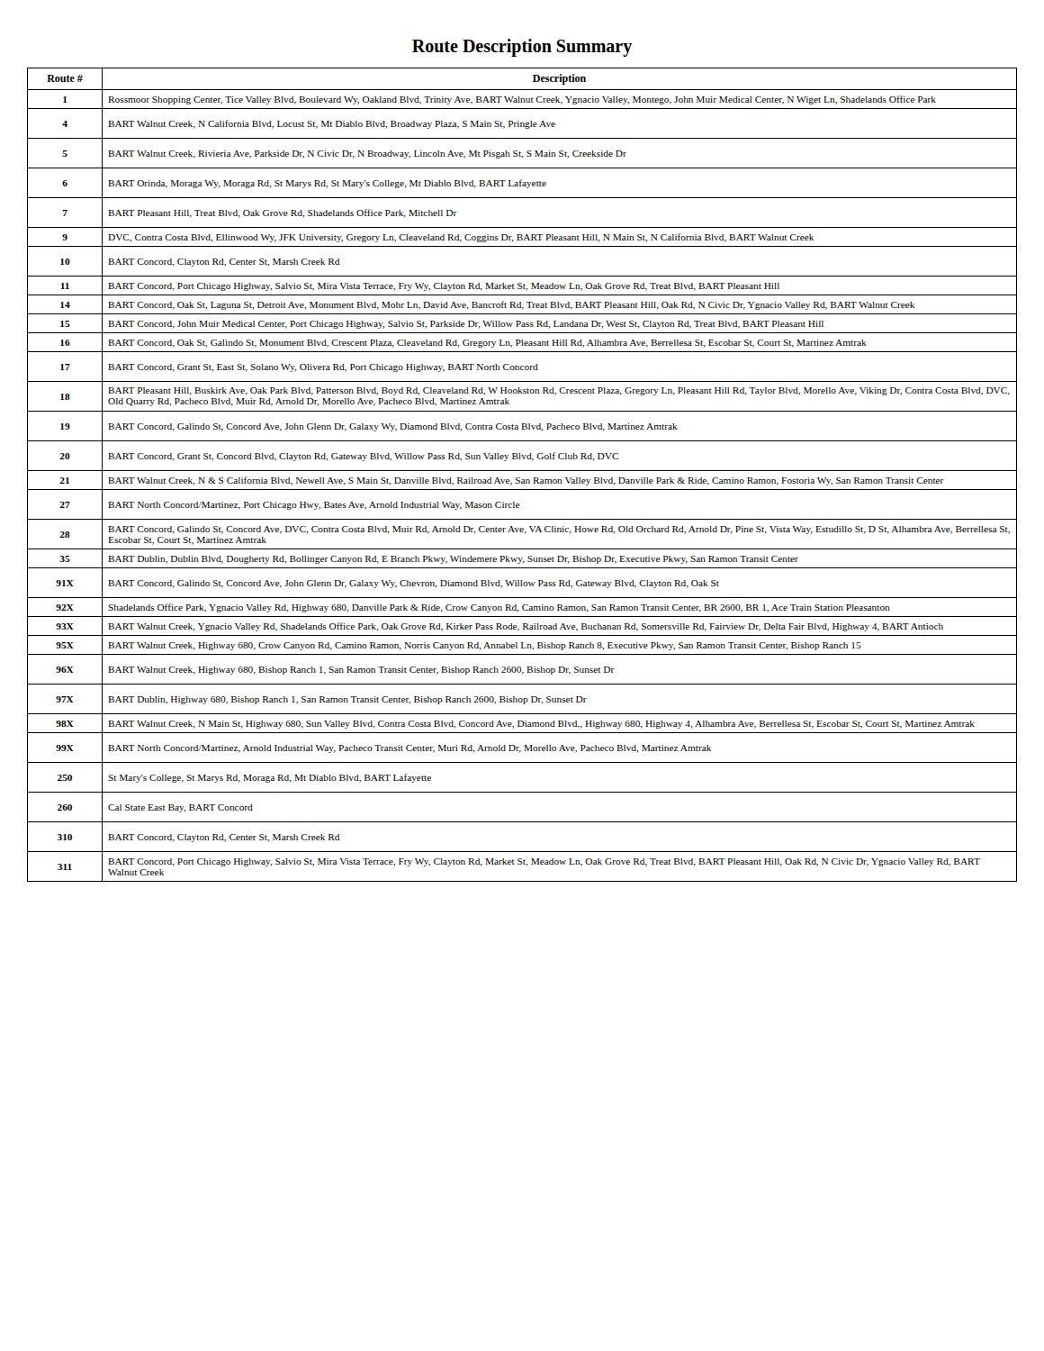Route Description Summary
| Route # | Description |
| --- | --- |
| 1 | Rossmoor Shopping Center, Tice Valley Blvd, Boulevard Wy, Oakland Blvd, Trinity Ave, BART Walnut Creek, Ygnacio Valley, Montego, John Muir Medical Center, N Wiget Ln, Shadelands Office Park |
| 4 | BART Walnut Creek, N California Blvd, Locust St, Mt Diablo Blvd, Broadway Plaza, S Main St, Pringle Ave |
| 5 | BART Walnut Creek, Rivieria Ave, Parkside Dr, N Civic Dr, N Broadway, Lincoln Ave, Mt Pisgah St, S Main St, Creekside Dr |
| 6 | BART Orinda, Moraga Wy, Moraga Rd, St Marys Rd, St Mary's College, Mt Diablo Blvd, BART Lafayette |
| 7 | BART Pleasant Hill, Treat Blvd, Oak Grove Rd, Shadelands Office Park, Mitchell Dr |
| 9 | DVC, Contra Costa Blvd, Ellinwood Wy, JFK University, Gregory Ln, Cleaveland Rd, Coggins Dr, BART Pleasant Hill, N Main St, N California Blvd, BART Walnut Creek |
| 10 | BART Concord, Clayton Rd, Center St, Marsh Creek Rd |
| 11 | BART Concord, Port Chicago Highway, Salvio St, Mira Vista Terrace, Fry Wy, Clayton Rd, Market St, Meadow Ln, Oak Grove Rd, Treat Blvd, BART Pleasant Hill |
| 14 | BART Concord, Oak St, Laguna St, Detroit Ave, Monument Blvd, Mohr Ln, David Ave, Bancroft Rd, Treat Blvd, BART Pleasant Hill, Oak Rd, N Civic Dr, Ygnacio Valley Rd, BART Walnut Creek |
| 15 | BART Concord, John Muir Medical Center, Port Chicago Highway, Salvio St, Parkside Dr, Willow Pass Rd, Landana Dr, West St, Clayton Rd, Treat Blvd, BART Pleasant Hill |
| 16 | BART Concord, Oak St, Galindo St, Monument Blvd, Crescent Plaza, Cleaveland Rd, Gregory Ln, Pleasant Hill Rd, Alhambra Ave, Berrellesa St, Escobar St, Court St, Martinez Amtrak |
| 17 | BART Concord, Grant St, East St, Solano Wy, Olivera Rd, Port Chicago Highway, BART North Concord |
| 18 | BART Pleasant Hill, Buskirk Ave, Oak Park Blvd, Patterson Blvd, Boyd Rd, Cleaveland Rd, W Hookston Rd, Crescent Plaza, Gregory Ln, Pleasant Hill Rd, Taylor Blvd, Morello Ave, Viking Dr, Contra Costa Blvd, DVC, Old Quarry Rd, Pacheco Blvd, Muir Rd, Arnold Dr, Morello Ave, Pacheco Blvd, Martinez Amtrak |
| 19 | BART Concord, Galindo St, Concord Ave, John Glenn Dr, Galaxy Wy, Diamond Blvd, Contra Costa Blvd, Pacheco Blvd, Martinez Amtrak |
| 20 | BART Concord, Grant St, Concord Blvd, Clayton Rd, Gateway Blvd, Willow Pass Rd, Sun Valley Blvd, Golf Club Rd, DVC |
| 21 | BART Walnut Creek, N & S California Blvd, Newell Ave, S Main St, Danville Blvd, Railroad Ave, San Ramon Valley Blvd, Danville Park & Ride, Camino Ramon, Fostoria Wy, San Ramon Transit Center |
| 27 | BART North Concord/Martinez, Port Chicago Hwy, Bates Ave, Arnold Industrial Way, Mason Circle |
| 28 | BART Concord, Galindo St, Concord Ave, DVC, Contra Costa Blvd, Muir Rd, Arnold Dr, Center Ave, VA Clinic, Howe Rd, Old Orchard Rd, Arnold Dr, Pine St, Vista Way, Estudillo St, D St, Alhambra Ave, Berrellesa St, Escobar St, Court St, Martinez Amtrak |
| 35 | BART Dublin, Dublin Blvd, Dougherty Rd, Bollinger Canyon Rd, E Branch Pkwy, Windemere Pkwy, Sunset Dr, Bishop Dr, Executive Pkwy, San Ramon Transit Center |
| 91X | BART Concord, Galindo St, Concord Ave, John Glenn Dr, Galaxy Wy, Chevron, Diamond Blvd, Willow Pass Rd, Gateway Blvd, Clayton Rd, Oak St |
| 92X | Shadelands Office Park, Ygnacio Valley Rd, Highway 680, Danville Park & Ride, Crow Canyon Rd, Camino Ramon, San Ramon Transit Center, BR 2600, BR 1, Ace Train Station Pleasanton |
| 93X | BART Walnut Creek, Ygnacio Valley Rd, Shadelands Office Park, Oak Grove Rd, Kirker Pass Rode, Railroad Ave, Buchanan Rd, Somersville Rd, Fairview Dr, Delta Fair Blvd, Highway 4, BART Antioch |
| 95X | BART Walnut Creek, Highway 680, Crow Canyon Rd, Camino Ramon, Norris Canyon Rd, Annabel Ln, Bishop Ranch 8, Executive Pkwy, San Ramon Transit Center, Bishop Ranch 15 |
| 96X | BART Walnut Creek, Highway 680, Bishop Ranch 1, San Ramon Transit Center, Bishop Ranch 2600, Bishop Dr, Sunset Dr |
| 97X | BART Dublin, Highway 680, Bishop Ranch 1, San Ramon Transit Center, Bishop Ranch 2600, Bishop Dr, Sunset Dr |
| 98X | BART Walnut Creek, N Main St, Highway 680, Sun Valley Blvd, Contra Costa Blvd, Concord Ave, Diamond Blvd., Highway 680, Highway 4, Alhambra Ave, Berrellesa St, Escobar St, Court St, Martinez Amtrak |
| 99X | BART North Concord/Martinez, Arnold Industrial Way, Pacheco Transit Center, Muri Rd, Arnold Dr, Morello Ave, Pacheco Blvd, Martinez Amtrak |
| 250 | St Mary's College, St Marys Rd, Moraga Rd, Mt Diablo Blvd, BART Lafayette |
| 260 | Cal State East Bay, BART Concord |
| 310 | BART Concord, Clayton Rd, Center St, Marsh Creek Rd |
| 311 | BART Concord, Port Chicago Highway, Salvio St, Mira Vista Terrace, Fry Wy, Clayton Rd, Market St, Meadow Ln, Oak Grove Rd, Treat Blvd, BART Pleasant Hill, Oak Rd, N Civic Dr, Ygnacio Valley Rd, BART Walnut Creek |